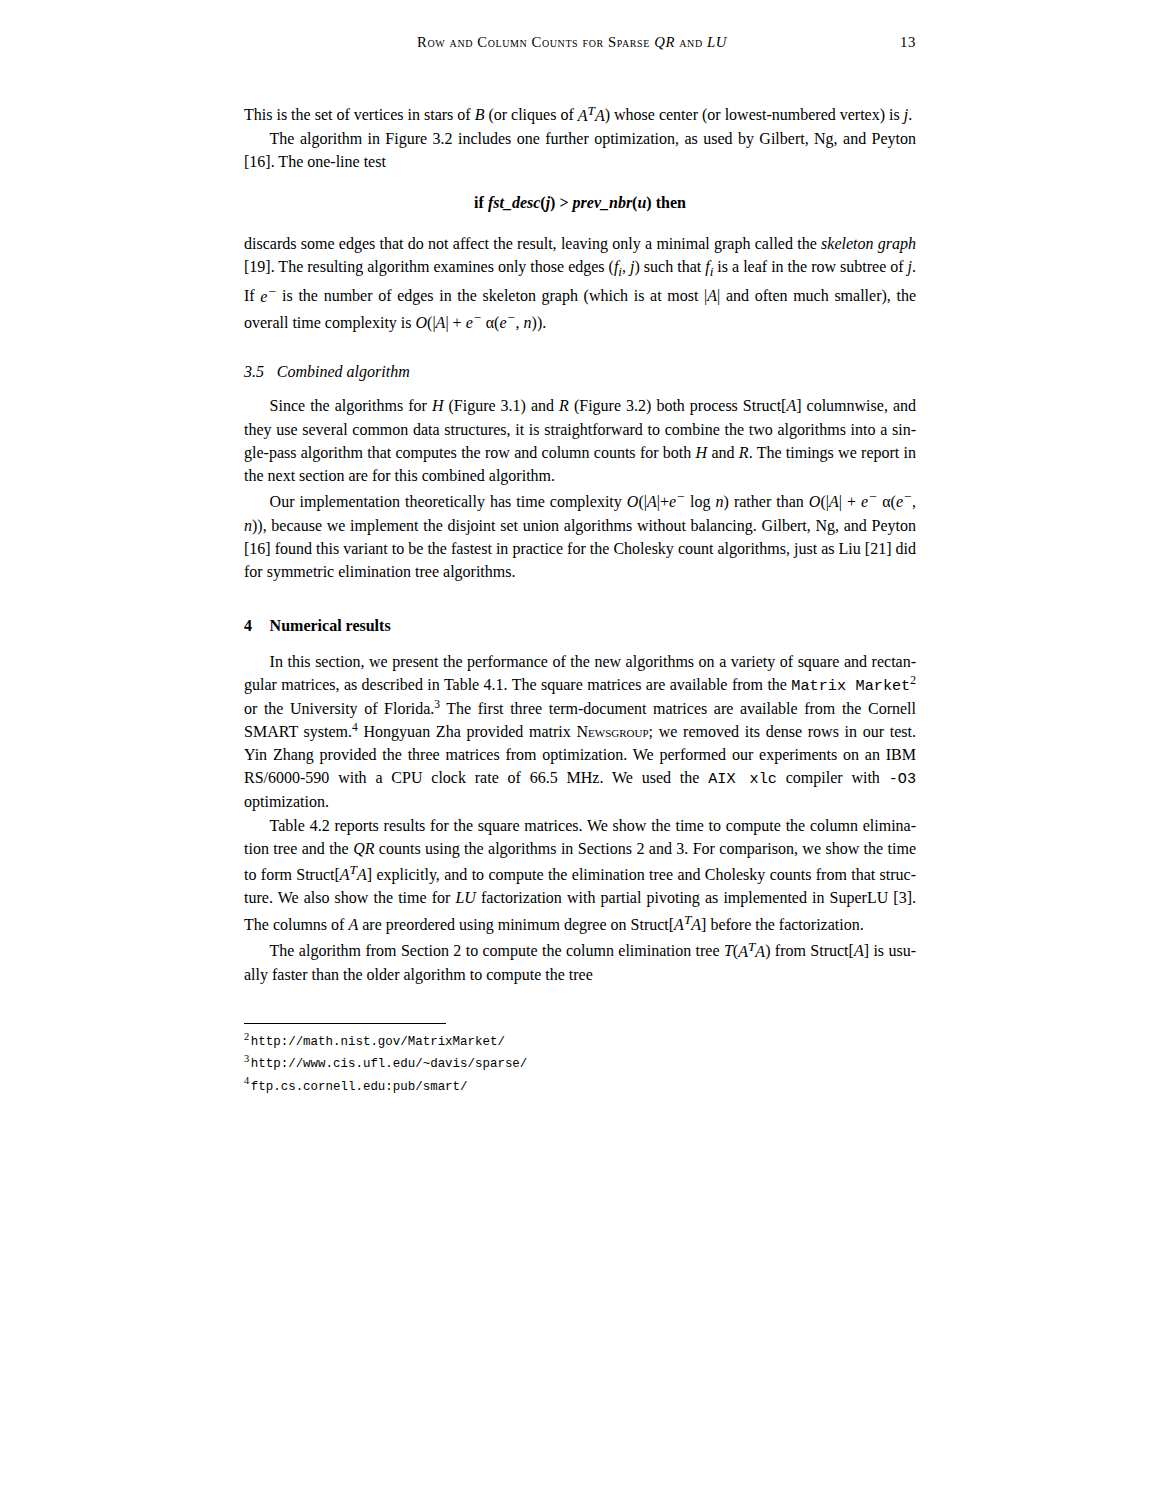Row and Column Counts for Sparse QR and LU 13
This is the set of vertices in stars of B (or cliques of ATA) whose center (or lowest-numbered vertex) is j.
The algorithm in Figure 3.2 includes one further optimization, as used by Gilbert, Ng, and Peyton [16]. The one-line test
if fst_desc(j) > prev_nbr(u) then
discards some edges that do not affect the result, leaving only a minimal graph called the skeleton graph [19]. The resulting algorithm examines only those edges (fi, j) such that fi is a leaf in the row subtree of j. If e− is the number of edges in the skeleton graph (which is at most |A| and often much smaller), the overall time complexity is O(|A| + e− α(e−, n)).
3.5 Combined algorithm
Since the algorithms for H (Figure 3.1) and R (Figure 3.2) both process Struct[A] columnwise, and they use several common data structures, it is straightforward to combine the two algorithms into a single-pass algorithm that computes the row and column counts for both H and R. The timings we report in the next section are for this combined algorithm.
Our implementation theoretically has time complexity O(|A|+e− log n) rather than O(|A| + e− α(e−, n)), because we implement the disjoint set union algorithms without balancing. Gilbert, Ng, and Peyton [16] found this variant to be the fastest in practice for the Cholesky count algorithms, just as Liu [21] did for symmetric elimination tree algorithms.
4 Numerical results
In this section, we present the performance of the new algorithms on a variety of square and rectangular matrices, as described in Table 4.1. The square matrices are available from the Matrix Market2 or the University of Florida.3 The first three term-document matrices are available from the Cornell SMART system.4 Hongyuan Zha provided matrix Newsgroup; we removed its dense rows in our test. Yin Zhang provided the three matrices from optimization. We performed our experiments on an IBM RS/6000-590 with a CPU clock rate of 66.5 MHz. We used the AIX xlc compiler with -O3 optimization.
Table 4.2 reports results for the square matrices. We show the time to compute the column elimination tree and the QR counts using the algorithms in Sections 2 and 3. For comparison, we show the time to form Struct[ATA] explicitly, and to compute the elimination tree and Cholesky counts from that structure. We also show the time for LU factorization with partial pivoting as implemented in SuperLU [3]. The columns of A are preordered using minimum degree on Struct[ATA] before the factorization.
The algorithm from Section 2 to compute the column elimination tree T(ATA) from Struct[A] is usually faster than the older algorithm to compute the tree
2http://math.nist.gov/MatrixMarket/
3http://www.cis.ufl.edu/~davis/sparse/
4ftp.cs.cornell.edu:pub/smart/